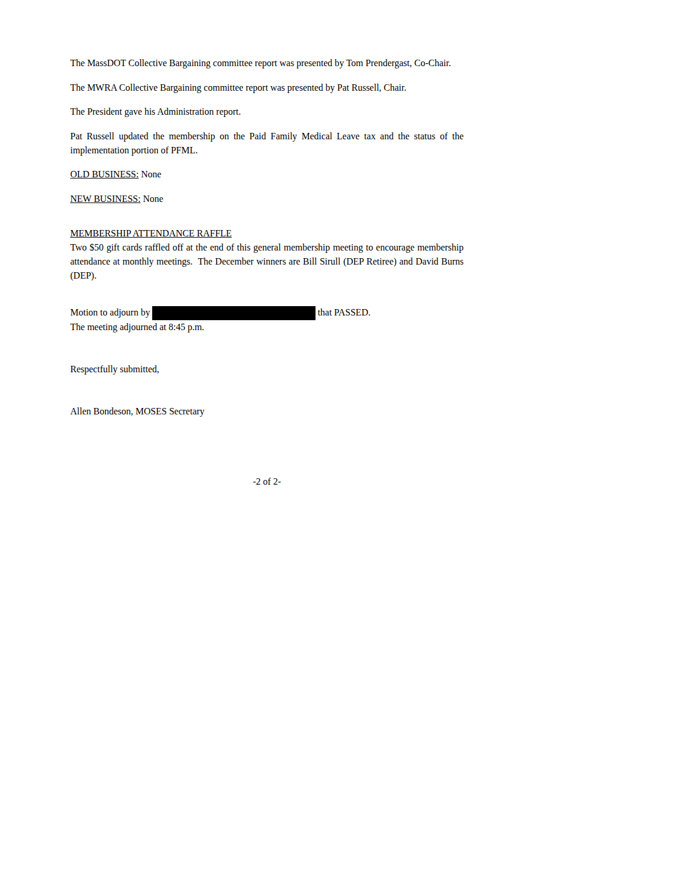The MassDOT Collective Bargaining committee report was presented by Tom Prendergast, Co-Chair.
The MWRA Collective Bargaining committee report was presented by Pat Russell, Chair.
The President gave his Administration report.
Pat Russell updated the membership on the Paid Family Medical Leave tax and the status of the implementation portion of PFML.
OLD BUSINESS: None
NEW BUSINESS: None
MEMBERSHIP ATTENDANCE RAFFLE
Two $50 gift cards raffled off at the end of this general membership meeting to encourage membership attendance at monthly meetings. The December winners are Bill Sirull (DEP Retiree) and David Burns (DEP).
Motion to adjourn by that PASSED.
The meeting adjourned at 8:45 p.m.
Respectfully submitted,
Allen Bondeson, MOSES Secretary
-2 of 2-